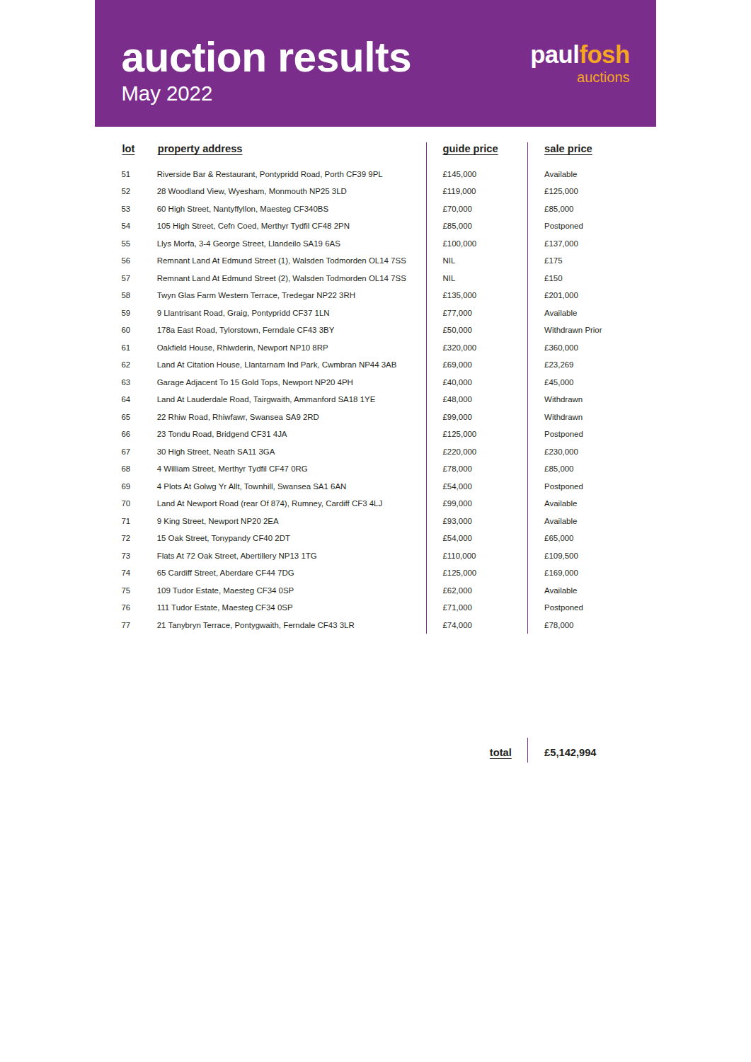auction results
May 2022
paul fosh
auctions
| lot | property address | guide price | sale price |
| --- | --- | --- | --- |
| 51 | Riverside Bar & Restaurant, Pontypridd Road, Porth CF39 9PL | £145,000 | Available |
| 52 | 28 Woodland View, Wyesham, Monmouth NP25 3LD | £119,000 | £125,000 |
| 53 | 60 High Street, Nantyffyllon, Maesteg CF340BS | £70,000 | £85,000 |
| 54 | 105 High Street, Cefn Coed, Merthyr Tydfil CF48 2PN | £85,000 | Postponed |
| 55 | Llys Morfa, 3-4 George Street, Llandeilo SA19 6AS | £100,000 | £137,000 |
| 56 | Remnant Land At Edmund Street (1), Walsden Todmorden OL14 7SS | NIL | £175 |
| 57 | Remnant Land At Edmund Street (2), Walsden Todmorden OL14 7SS | NIL | £150 |
| 58 | Twyn Glas Farm Western Terrace, Tredegar NP22 3RH | £135,000 | £201,000 |
| 59 | 9 Llantrisant Road, Graig, Pontypridd CF37 1LN | £77,000 | Available |
| 60 | 178a East Road, Tylorstown, Ferndale CF43 3BY | £50,000 | Withdrawn Prior |
| 61 | Oakfield House, Rhiwderin, Newport NP10 8RP | £320,000 | £360,000 |
| 62 | Land At Citation House, Llantarnam Ind Park, Cwmbran NP44 3AB | £69,000 | £23,269 |
| 63 | Garage Adjacent To 15 Gold Tops, Newport NP20 4PH | £40,000 | £45,000 |
| 64 | Land At Lauderdale Road, Tairgwaith, Ammanford SA18 1YE | £48,000 | Withdrawn |
| 65 | 22 Rhiw Road, Rhiwfawr, Swansea SA9 2RD | £99,000 | Withdrawn |
| 66 | 23 Tondu Road, Bridgend CF31 4JA | £125,000 | Postponed |
| 67 | 30 High Street, Neath SA11 3GA | £220,000 | £230,000 |
| 68 | 4 William Street, Merthyr Tydfil CF47 0RG | £78,000 | £85,000 |
| 69 | 4 Plots At Golwg Yr Allt, Townhill, Swansea SA1 6AN | £54,000 | Postponed |
| 70 | Land At Newport Road (rear Of 874), Rumney, Cardiff CF3 4LJ | £99,000 | Available |
| 71 | 9 King Street, Newport NP20 2EA | £93,000 | Available |
| 72 | 15 Oak Street, Tonypandy CF40 2DT | £54,000 | £65,000 |
| 73 | Flats At 72 Oak Street, Abertillery NP13 1TG | £110,000 | £109,500 |
| 74 | 65 Cardiff Street, Aberdare CF44 7DG | £125,000 | £169,000 |
| 75 | 109 Tudor Estate, Maesteg CF34 0SP | £62,000 | Available |
| 76 | 111 Tudor Estate, Maesteg CF34 0SP | £71,000 | Postponed |
| 77 | 21 Tanybryn Terrace, Pontygwaith, Ferndale CF43 3LR | £74,000 | £78,000 |
| | total | £5,142,994 |